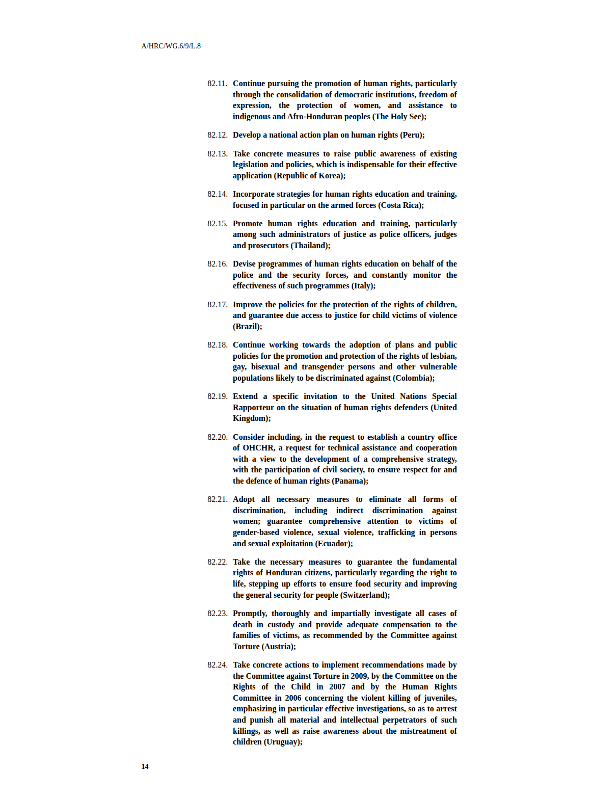A/HRC/WG.6/9/L.8
82.11. Continue pursuing the promotion of human rights, particularly through the consolidation of democratic institutions, freedom of expression, the protection of women, and assistance to indigenous and Afro-Honduran peoples (The Holy See);
82.12. Develop a national action plan on human rights (Peru);
82.13. Take concrete measures to raise public awareness of existing legislation and policies, which is indispensable for their effective application (Republic of Korea);
82.14. Incorporate strategies for human rights education and training, focused in particular on the armed forces (Costa Rica);
82.15. Promote human rights education and training, particularly among such administrators of justice as police officers, judges and prosecutors (Thailand);
82.16. Devise programmes of human rights education on behalf of the police and the security forces, and constantly monitor the effectiveness of such programmes (Italy);
82.17. Improve the policies for the protection of the rights of children, and guarantee due access to justice for child victims of violence (Brazil);
82.18. Continue working towards the adoption of plans and public policies for the promotion and protection of the rights of lesbian, gay, bisexual and transgender persons and other vulnerable populations likely to be discriminated against (Colombia);
82.19. Extend a specific invitation to the United Nations Special Rapporteur on the situation of human rights defenders (United Kingdom);
82.20. Consider including, in the request to establish a country office of OHCHR, a request for technical assistance and cooperation with a view to the development of a comprehensive strategy, with the participation of civil society, to ensure respect for and the defence of human rights (Panama);
82.21. Adopt all necessary measures to eliminate all forms of discrimination, including indirect discrimination against women; guarantee comprehensive attention to victims of gender-based violence, sexual violence, trafficking in persons and sexual exploitation (Ecuador);
82.22. Take the necessary measures to guarantee the fundamental rights of Honduran citizens, particularly regarding the right to life, stepping up efforts to ensure food security and improving the general security for people (Switzerland);
82.23. Promptly, thoroughly and impartially investigate all cases of death in custody and provide adequate compensation to the families of victims, as recommended by the Committee against Torture (Austria);
82.24. Take concrete actions to implement recommendations made by the Committee against Torture in 2009, by the Committee on the Rights of the Child in 2007 and by the Human Rights Committee in 2006 concerning the violent killing of juveniles, emphasizing in particular effective investigations, so as to arrest and punish all material and intellectual perpetrators of such killings, as well as raise awareness about the mistreatment of children (Uruguay);
14